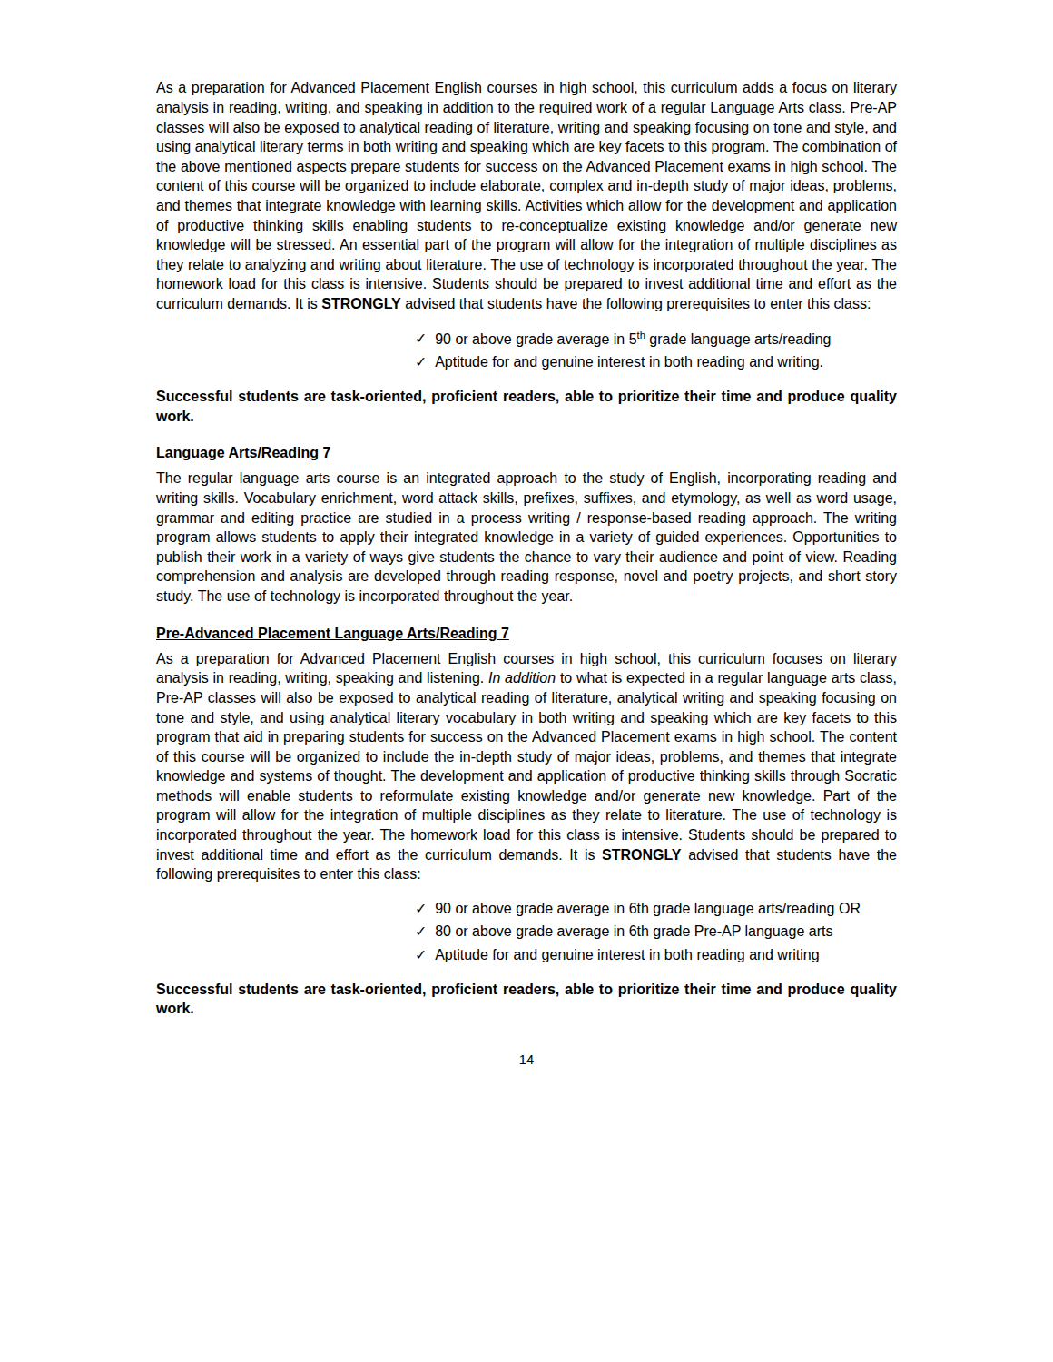As a preparation for Advanced Placement English courses in high school, this curriculum adds a focus on literary analysis in reading, writing, and speaking in addition to the required work of a regular Language Arts class. Pre-AP classes will also be exposed to analytical reading of literature, writing and speaking focusing on tone and style, and using analytical literary terms in both writing and speaking which are key facets to this program. The combination of the above mentioned aspects prepare students for success on the Advanced Placement exams in high school. The content of this course will be organized to include elaborate, complex and in-depth study of major ideas, problems, and themes that integrate knowledge with learning skills. Activities which allow for the development and application of productive thinking skills enabling students to re-conceptualize existing knowledge and/or generate new knowledge will be stressed. An essential part of the program will allow for the integration of multiple disciplines as they relate to analyzing and writing about literature. The use of technology is incorporated throughout the year. The homework load for this class is intensive. Students should be prepared to invest additional time and effort as the curriculum demands. It is STRONGLY advised that students have the following prerequisites to enter this class:
90 or above grade average in 5th grade language arts/reading
Aptitude for and genuine interest in both reading and writing.
Successful students are task-oriented, proficient readers, able to prioritize their time and produce quality work.
Language Arts/Reading 7
The regular language arts course is an integrated approach to the study of English, incorporating reading and writing skills. Vocabulary enrichment, word attack skills, prefixes, suffixes, and etymology, as well as word usage, grammar and editing practice are studied in a process writing / response-based reading approach. The writing program allows students to apply their integrated knowledge in a variety of guided experiences. Opportunities to publish their work in a variety of ways give students the chance to vary their audience and point of view. Reading comprehension and analysis are developed through reading response, novel and poetry projects, and short story study. The use of technology is incorporated throughout the year.
Pre-Advanced Placement Language Arts/Reading 7
As a preparation for Advanced Placement English courses in high school, this curriculum focuses on literary analysis in reading, writing, speaking and listening. In addition to what is expected in a regular language arts class, Pre-AP classes will also be exposed to analytical reading of literature, analytical writing and speaking focusing on tone and style, and using analytical literary vocabulary in both writing and speaking which are key facets to this program that aid in preparing students for success on the Advanced Placement exams in high school. The content of this course will be organized to include the in-depth study of major ideas, problems, and themes that integrate knowledge and systems of thought. The development and application of productive thinking skills through Socratic methods will enable students to reformulate existing knowledge and/or generate new knowledge. Part of the program will allow for the integration of multiple disciplines as they relate to literature. The use of technology is incorporated throughout the year. The homework load for this class is intensive. Students should be prepared to invest additional time and effort as the curriculum demands. It is STRONGLY advised that students have the following prerequisites to enter this class:
90 or above grade average in 6th grade language arts/reading OR
80 or above grade average in 6th grade Pre-AP language arts
Aptitude for and genuine interest in both reading and writing
Successful students are task-oriented, proficient readers, able to prioritize their time and produce quality work.
14